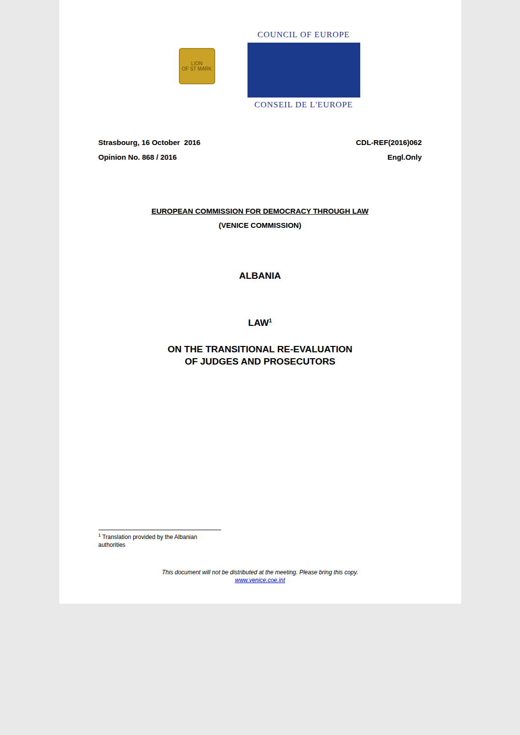LION
OF ST MARK
COUNCIL OF EUROPE
CONSEIL DE L'EUROPE
Strasbourg, 16 October 2016 CDL-REF(2016)062
Opinion No. 868 / 2016 Engl.Only
EUROPEAN COMMISSION FOR DEMOCRACY THROUGH LAW
(VENICE COMMISSION)
ALBANIA
LAW1
ON THE TRANSITIONAL RE-EVALUATION
OF JUDGES AND PROSECUTORS
1 Translation provided by the Albanian authorities
This document will not be distributed at the meeting. Please bring this copy.
www.venice.coe.int